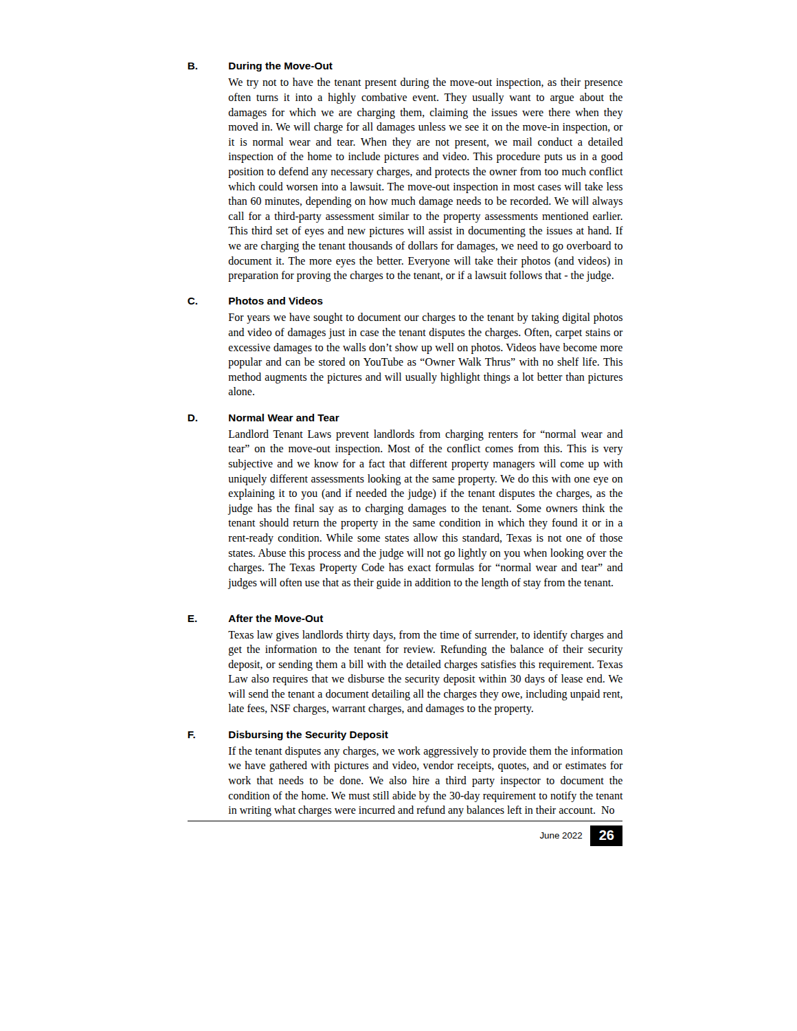B.
During the Move-Out
We try not to have the tenant present during the move-out inspection, as their presence often turns it into a highly combative event. They usually want to argue about the damages for which we are charging them, claiming the issues were there when they moved in. We will charge for all damages unless we see it on the move-in inspection, or it is normal wear and tear. When they are not present, we mail conduct a detailed inspection of the home to include pictures and video. This procedure puts us in a good position to defend any necessary charges, and protects the owner from too much conflict which could worsen into a lawsuit. The move-out inspection in most cases will take less than 60 minutes, depending on how much damage needs to be recorded. We will always call for a third-party assessment similar to the property assessments mentioned earlier. This third set of eyes and new pictures will assist in documenting the issues at hand. If we are charging the tenant thousands of dollars for damages, we need to go overboard to document it. The more eyes the better. Everyone will take their photos (and videos) in preparation for proving the charges to the tenant, or if a lawsuit follows that - the judge.
C.
Photos and Videos
For years we have sought to document our charges to the tenant by taking digital photos and video of damages just in case the tenant disputes the charges. Often, carpet stains or excessive damages to the walls don’t show up well on photos. Videos have become more popular and can be stored on YouTube as “Owner Walk Thrus” with no shelf life. This method augments the pictures and will usually highlight things a lot better than pictures alone.
D.
Normal Wear and Tear
Landlord Tenant Laws prevent landlords from charging renters for “normal wear and tear” on the move-out inspection. Most of the conflict comes from this. This is very subjective and we know for a fact that different property managers will come up with uniquely different assessments looking at the same property. We do this with one eye on explaining it to you (and if needed the judge) if the tenant disputes the charges, as the judge has the final say as to charging damages to the tenant. Some owners think the tenant should return the property in the same condition in which they found it or in a rent-ready condition. While some states allow this standard, Texas is not one of those states. Abuse this process and the judge will not go lightly on you when looking over the charges. The Texas Property Code has exact formulas for “normal wear and tear” and judges will often use that as their guide in addition to the length of stay from the tenant.
E.
After the Move-Out
Texas law gives landlords thirty days, from the time of surrender, to identify charges and get the information to the tenant for review. Refunding the balance of their security deposit, or sending them a bill with the detailed charges satisfies this requirement. Texas Law also requires that we disburse the security deposit within 30 days of lease end. We will send the tenant a document detailing all the charges they owe, including unpaid rent, late fees, NSF charges, warrant charges, and damages to the property.
F.
Disbursing the Security Deposit
If the tenant disputes any charges, we work aggressively to provide them the information we have gathered with pictures and video, vendor receipts, quotes, and or estimates for work that needs to be done. We also hire a third party inspector to document the condition of the home. We must still abide by the 30-day requirement to notify the tenant in writing what charges were incurred and refund any balances left in their account. No
June 2022 26